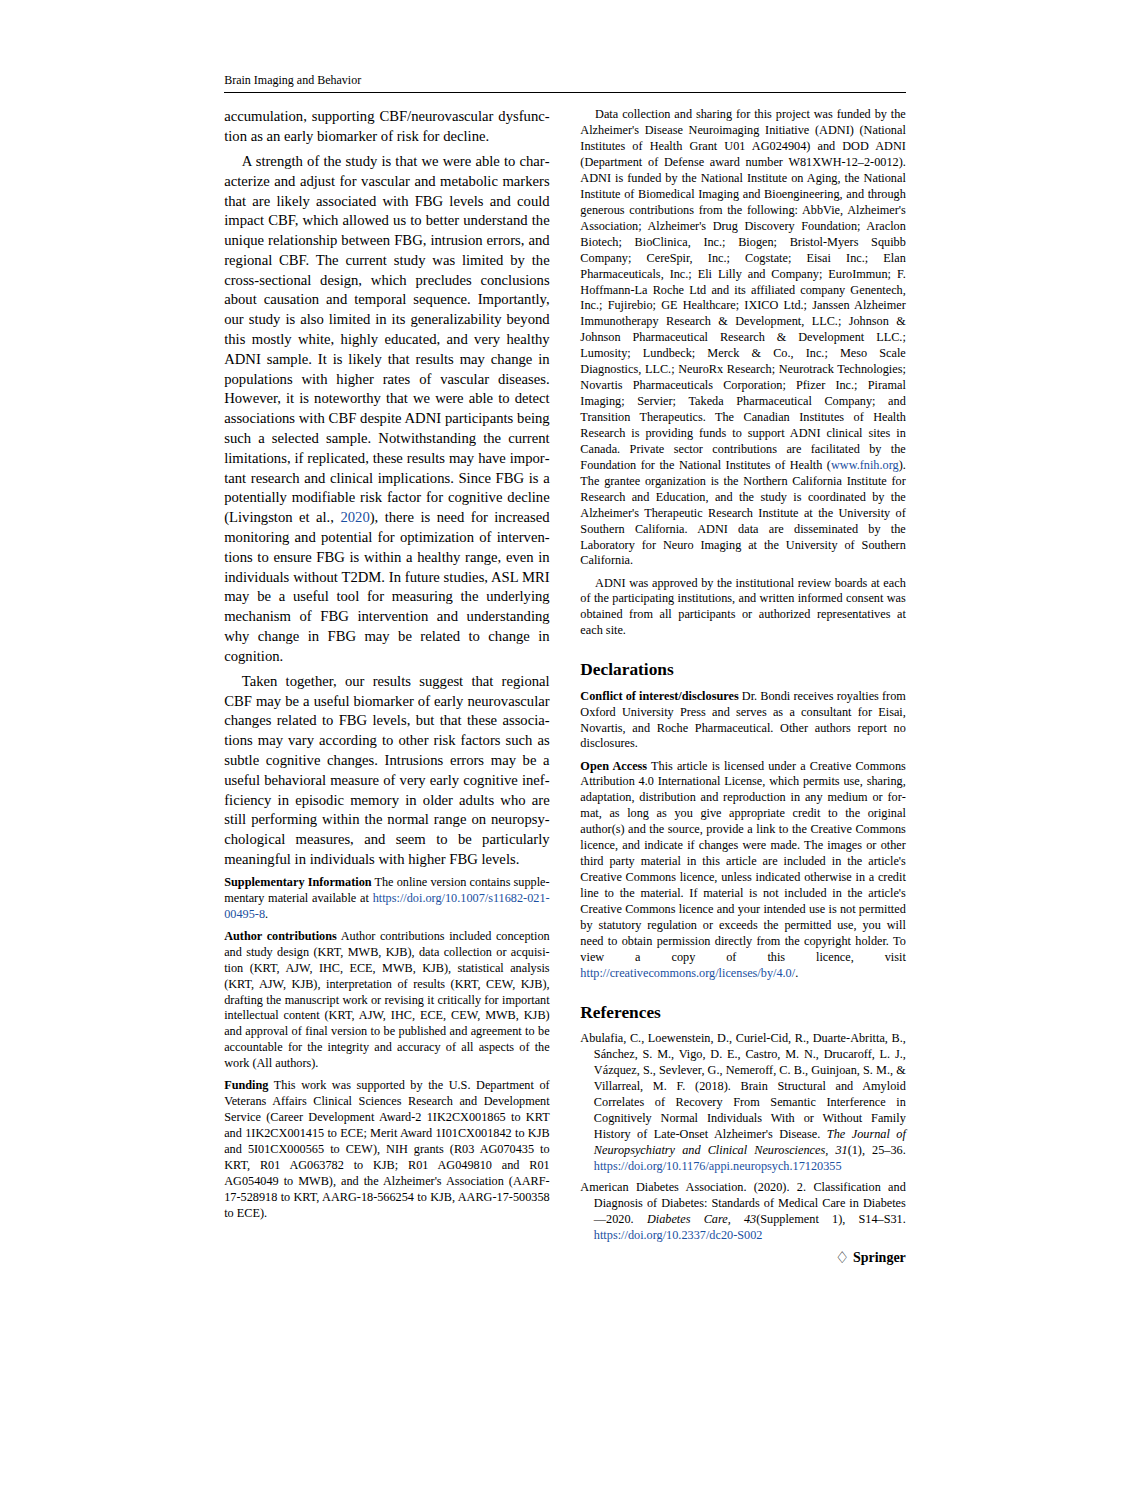Brain Imaging and Behavior
accumulation, supporting CBF/neurovascular dysfunction as an early biomarker of risk for decline.
A strength of the study is that we were able to characterize and adjust for vascular and metabolic markers that are likely associated with FBG levels and could impact CBF, which allowed us to better understand the unique relationship between FBG, intrusion errors, and regional CBF. The current study was limited by the cross-sectional design, which precludes conclusions about causation and temporal sequence. Importantly, our study is also limited in its generalizability beyond this mostly white, highly educated, and very healthy ADNI sample. It is likely that results may change in populations with higher rates of vascular diseases. However, it is noteworthy that we were able to detect associations with CBF despite ADNI participants being such a selected sample. Notwithstanding the current limitations, if replicated, these results may have important research and clinical implications. Since FBG is a potentially modifiable risk factor for cognitive decline (Livingston et al., 2020), there is need for increased monitoring and potential for optimization of interventions to ensure FBG is within a healthy range, even in individuals without T2DM. In future studies, ASL MRI may be a useful tool for measuring the underlying mechanism of FBG intervention and understanding why change in FBG may be related to change in cognition.
Taken together, our results suggest that regional CBF may be a useful biomarker of early neurovascular changes related to FBG levels, but that these associations may vary according to other risk factors such as subtle cognitive changes. Intrusions errors may be a useful behavioral measure of very early cognitive inefficiency in episodic memory in older adults who are still performing within the normal range on neuropsychological measures, and seem to be particularly meaningful in individuals with higher FBG levels.
Supplementary Information The online version contains supplementary material available at https://doi.org/10.1007/s11682-021-00495-8.
Author contributions Author contributions included conception and study design (KRT, MWB, KJB), data collection or acquisition (KRT, AJW, IHC, ECE, MWB, KJB), statistical analysis (KRT, AJW, KJB), interpretation of results (KRT, CEW, KJB), drafting the manuscript work or revising it critically for important intellectual content (KRT, AJW, IHC, ECE, CEW, MWB, KJB) and approval of final version to be published and agreement to be accountable for the integrity and accuracy of all aspects of the work (All authors).
Funding This work was supported by the U.S. Department of Veterans Affairs Clinical Sciences Research and Development Service (Career Development Award-2 1IK2CX001865 to KRT and 1IK2CX001415 to ECE; Merit Award 1I01CX001842 to KJB and 5I01CX000565 to CEW), NIH grants (R03 AG070435 to KRT, R01 AG063782 to KJB; R01 AG049810 and R01 AG054049 to MWB), and the Alzheimer's Association (AARF-17-528918 to KRT, AARG-18-566254 to KJB, AARG-17-500358 to ECE).
Data collection and sharing for this project was funded by the Alzheimer's Disease Neuroimaging Initiative (ADNI) (National Institutes of Health Grant U01 AG024904) and DOD ADNI (Department of Defense award number W81XWH-12–2-0012). ADNI is funded by the National Institute on Aging, the National Institute of Biomedical Imaging and Bioengineering, and through generous contributions from the following: AbbVie, Alzheimer's Association; Alzheimer's Drug Discovery Foundation; Araclon Biotech; BioClinica, Inc.; Biogen; Bristol-Myers Squibb Company; CereSpir, Inc.; Cogstate; Eisai Inc.; Elan Pharmaceuticals, Inc.; Eli Lilly and Company; EuroImmun; F. Hoffmann-La Roche Ltd and its affiliated company Genentech, Inc.; Fujirebio; GE Healthcare; IXICO Ltd.; Janssen Alzheimer Immunotherapy Research & Development, LLC.; Johnson & Johnson Pharmaceutical Research & Development LLC.; Lumosity; Lundbeck; Merck & Co., Inc.; Meso Scale Diagnostics, LLC.; NeuroRx Research; Neurotrack Technologies; Novartis Pharmaceuticals Corporation; Pfizer Inc.; Piramal Imaging; Servier; Takeda Pharmaceutical Company; and Transition Therapeutics. The Canadian Institutes of Health Research is providing funds to support ADNI clinical sites in Canada. Private sector contributions are facilitated by the Foundation for the National Institutes of Health (www.fnih.org). The grantee organization is the Northern California Institute for Research and Education, and the study is coordinated by the Alzheimer's Therapeutic Research Institute at the University of Southern California. ADNI data are disseminated by the Laboratory for Neuro Imaging at the University of Southern California.
ADNI was approved by the institutional review boards at each of the participating institutions, and written informed consent was obtained from all participants or authorized representatives at each site.
Declarations
Conflict of interest/disclosures Dr. Bondi receives royalties from Oxford University Press and serves as a consultant for Eisai, Novartis, and Roche Pharmaceutical. Other authors report no disclosures.
Open Access This article is licensed under a Creative Commons Attribution 4.0 International License, which permits use, sharing, adaptation, distribution and reproduction in any medium or format, as long as you give appropriate credit to the original author(s) and the source, provide a link to the Creative Commons licence, and indicate if changes were made. The images or other third party material in this article are included in the article's Creative Commons licence, unless indicated otherwise in a credit line to the material. If material is not included in the article's Creative Commons licence and your intended use is not permitted by statutory regulation or exceeds the permitted use, you will need to obtain permission directly from the copyright holder. To view a copy of this licence, visit http://creativecommons.org/licenses/by/4.0/.
References
Abulafia, C., Loewenstein, D., Curiel-Cid, R., Duarte-Abritta, B., Sánchez, S. M., Vigo, D. E., Castro, M. N., Drucaroff, L. J., Vázquez, S., Sevlever, G., Nemeroff, C. B., Guinjoan, S. M., & Villarreal, M. F. (2018). Brain Structural and Amyloid Correlates of Recovery From Semantic Interference in Cognitively Normal Individuals With or Without Family History of Late-Onset Alzheimer's Disease. The Journal of Neuropsychiatry and Clinical Neurosciences, 31(1), 25–36. https://doi.org/10.1176/appi.neuropsych.17120355
American Diabetes Association. (2020). 2. Classification and Diagnosis of Diabetes: Standards of Medical Care in Diabetes—2020. Diabetes Care, 43(Supplement 1), S14–S31. https://doi.org/10.2337/dc20-S002
♢ Springer